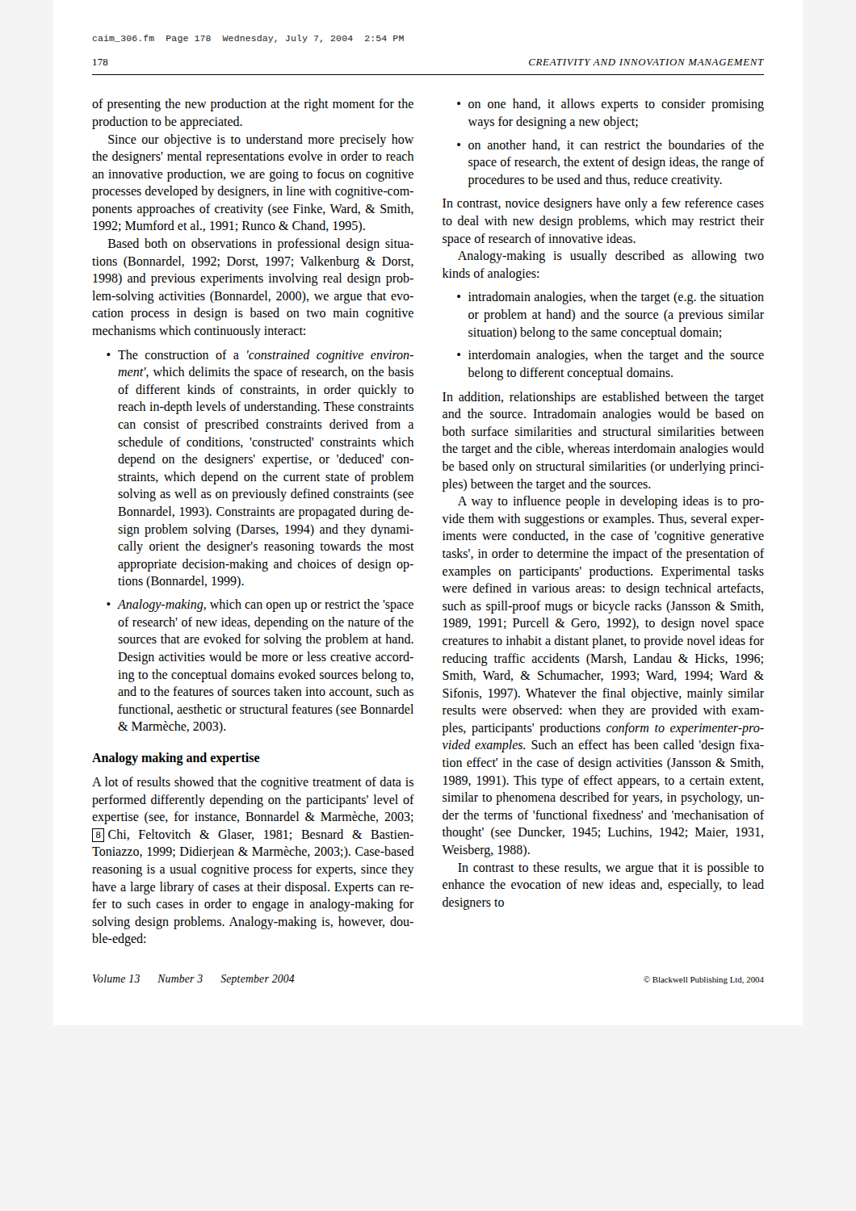caim_306.fm Page 178 Wednesday, July 7, 2004 2:54 PM
178 Creativity and Innovation Management
of presenting the new production at the right moment for the production to be appreciated.
Since our objective is to understand more precisely how the designers' mental representations evolve in order to reach an innovative production, we are going to focus on cognitive processes developed by designers, in line with cognitive-components approaches of creativity (see Finke, Ward, & Smith, 1992; Mumford et al., 1991; Runco & Chand, 1995).
Based both on observations in professional design situations (Bonnardel, 1992; Dorst, 1997; Valkenburg & Dorst, 1998) and previous experiments involving real design problem-solving activities (Bonnardel, 2000), we argue that evocation process in design is based on two main cognitive mechanisms which continuously interact:
The construction of a 'constrained cognitive environment', which delimits the space of research, on the basis of different kinds of constraints, in order quickly to reach in-depth levels of understanding. These constraints can consist of prescribed constraints derived from a schedule of conditions, 'constructed' constraints which depend on the designers' expertise, or 'deduced' constraints, which depend on the current state of problem solving as well as on previously defined constraints (see Bonnardel, 1993). Constraints are propagated during design problem solving (Darses, 1994) and they dynamically orient the designer's reasoning towards the most appropriate decision-making and choices of design options (Bonnardel, 1999).
Analogy-making, which can open up or restrict the 'space of research' of new ideas, depending on the nature of the sources that are evoked for solving the problem at hand. Design activities would be more or less creative according to the conceptual domains evoked sources belong to, and to the features of sources taken into account, such as functional, aesthetic or structural features (see Bonnardel & Marmèche, 2003).
Analogy making and expertise
A lot of results showed that the cognitive treatment of data is performed differently depending on the participants' level of expertise (see, for instance, Bonnardel & Marmèche, 2003; 8 Chi, Feltovitch & Glaser, 1981; Besnard & Bastien-Toniazzo, 1999; Didierjean & Marmèche, 2003;). Case-based reasoning is a usual cognitive process for experts, since they have a large library of cases at their disposal. Experts can refer to such cases in order to engage in analogy-making for solving design problems. Analogy-making is, however, double-edged:
on one hand, it allows experts to consider promising ways for designing a new object;
on another hand, it can restrict the boundaries of the space of research, the extent of design ideas, the range of procedures to be used and thus, reduce creativity.
In contrast, novice designers have only a few reference cases to deal with new design problems, which may restrict their space of research of innovative ideas.
Analogy-making is usually described as allowing two kinds of analogies:
intradomain analogies, when the target (e.g. the situation or problem at hand) and the source (a previous similar situation) belong to the same conceptual domain;
interdomain analogies, when the target and the source belong to different conceptual domains.
In addition, relationships are established between the target and the source. Intradomain analogies would be based on both surface similarities and structural similarities between the target and the cible, whereas interdomain analogies would be based only on structural similarities (or underlying principles) between the target and the sources.
A way to influence people in developing ideas is to provide them with suggestions or examples. Thus, several experiments were conducted, in the case of 'cognitive generative tasks', in order to determine the impact of the presentation of examples on participants' productions. Experimental tasks were defined in various areas: to design technical artefacts, such as spill-proof mugs or bicycle racks (Jansson & Smith, 1989, 1991; Purcell & Gero, 1992), to design novel space creatures to inhabit a distant planet, to provide novel ideas for reducing traffic accidents (Marsh, Landau & Hicks, 1996; Smith, Ward, & Schumacher, 1993; Ward, 1994; Ward & Sifonis, 1997). Whatever the final objective, mainly similar results were observed: when they are provided with examples, participants' productions conform to experimenter-provided examples. Such an effect has been called 'design fixation effect' in the case of design activities (Jansson & Smith, 1989, 1991). This type of effect appears, to a certain extent, similar to phenomena described for years, in psychology, under the terms of 'functional fixedness' and 'mechanisation of thought' (see Duncker, 1945; Luchins, 1942; Maier, 1931, Weisberg, 1988).
In contrast to these results, we argue that it is possible to enhance the evocation of new ideas and, especially, to lead designers to
Volume 13 Number 3 September 2004
© Blackwell Publishing Ltd, 2004